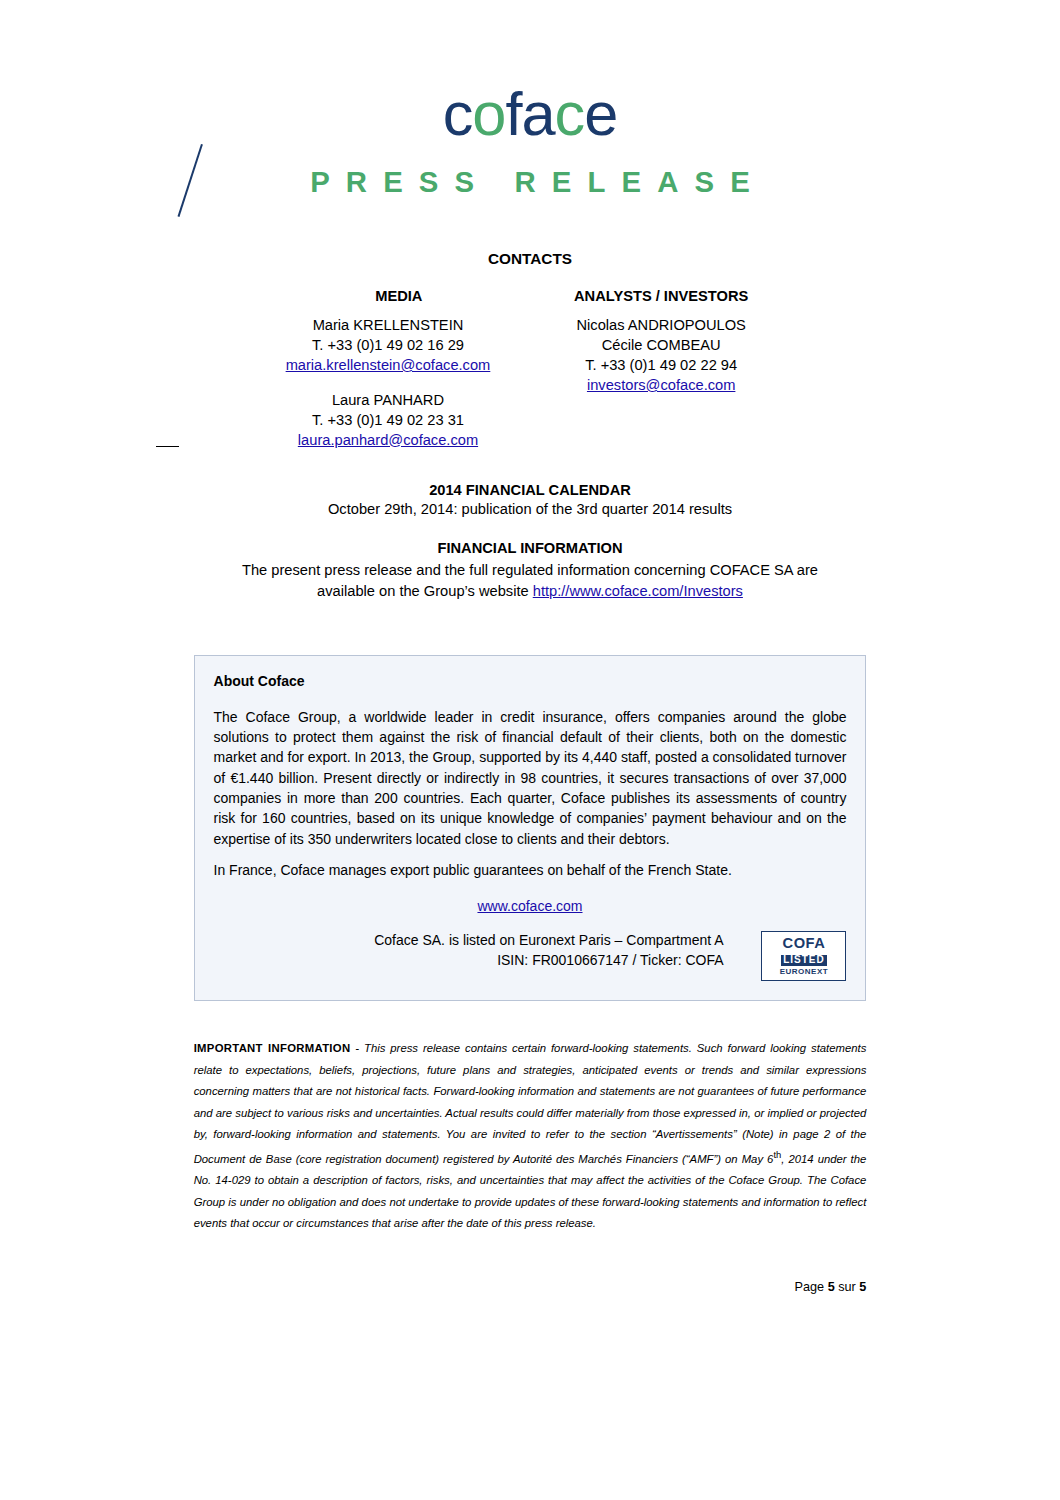coface
PRESS RELEASE
CONTACTS
| MEDIA | ANALYSTS / INVESTORS |
| --- | --- |
| Maria KRELLENSTEIN T. +33 (0)1 49 02 16 29 maria.krellenstein@coface.com Laura PANHARD T. +33 (0)1 49 02 23 31 laura.panhard@coface.com | Nicolas ANDRIOPOULOS Cécile COMBEAU T. +33 (0)1 49 02 22 94 investors@coface.com |
2014 FINANCIAL CALENDAR
October 29th, 2014: publication of the 3rd quarter 2014 results
FINANCIAL INFORMATION
The present press release and the full regulated information concerning COFACE SA are
available on the Group’s website http://www.coface.com/Investors
About Coface
The Coface Group, a worldwide leader in credit insurance, offers companies around the globe solutions to protect them against the risk of financial default of their clients, both on the domestic market and for export. In 2013, the Group, supported by its 4,440 staff, posted a consolidated turnover of €1.440 billion. Present directly or indirectly in 98 countries, it secures transactions of over 37,000 companies in more than 200 countries. Each quarter, Coface publishes its assessments of country risk for 160 countries, based on its unique knowledge of companies’ payment behaviour and on the expertise of its 350 underwriters located close to clients and their debtors.
In France, Coface manages export public guarantees on behalf of the French State.
www.coface.com
Coface SA. is listed on Euronext Paris – Compartment A
ISIN: FR0010667147 / Ticker: COFA
COFA
LISTED
EURONEXT
IMPORTANT INFORMATION - This press release contains certain forward-looking statements. Such forward looking statements relate to expectations, beliefs, projections, future plans and strategies, anticipated events or trends and similar expressions concerning matters that are not historical facts. Forward-looking information and statements are not guarantees of future performance and are subject to various risks and uncertainties. Actual results could differ materially from those expressed in, or implied or projected by, forward-looking information and statements. You are invited to refer to the section “Avertissements” (Note) in page 2 of the Document de Base (core registration document) registered by Autorité des Marchés Financiers (“AMF”) on May 6th, 2014 under the No. 14-029 to obtain a description of factors, risks, and uncertainties that may affect the activities of the Coface Group. The Coface Group is under no obligation and does not undertake to provide updates of these forward-looking statements and information to reflect events that occur or circumstances that arise after the date of this press release.
Page 5 sur 5